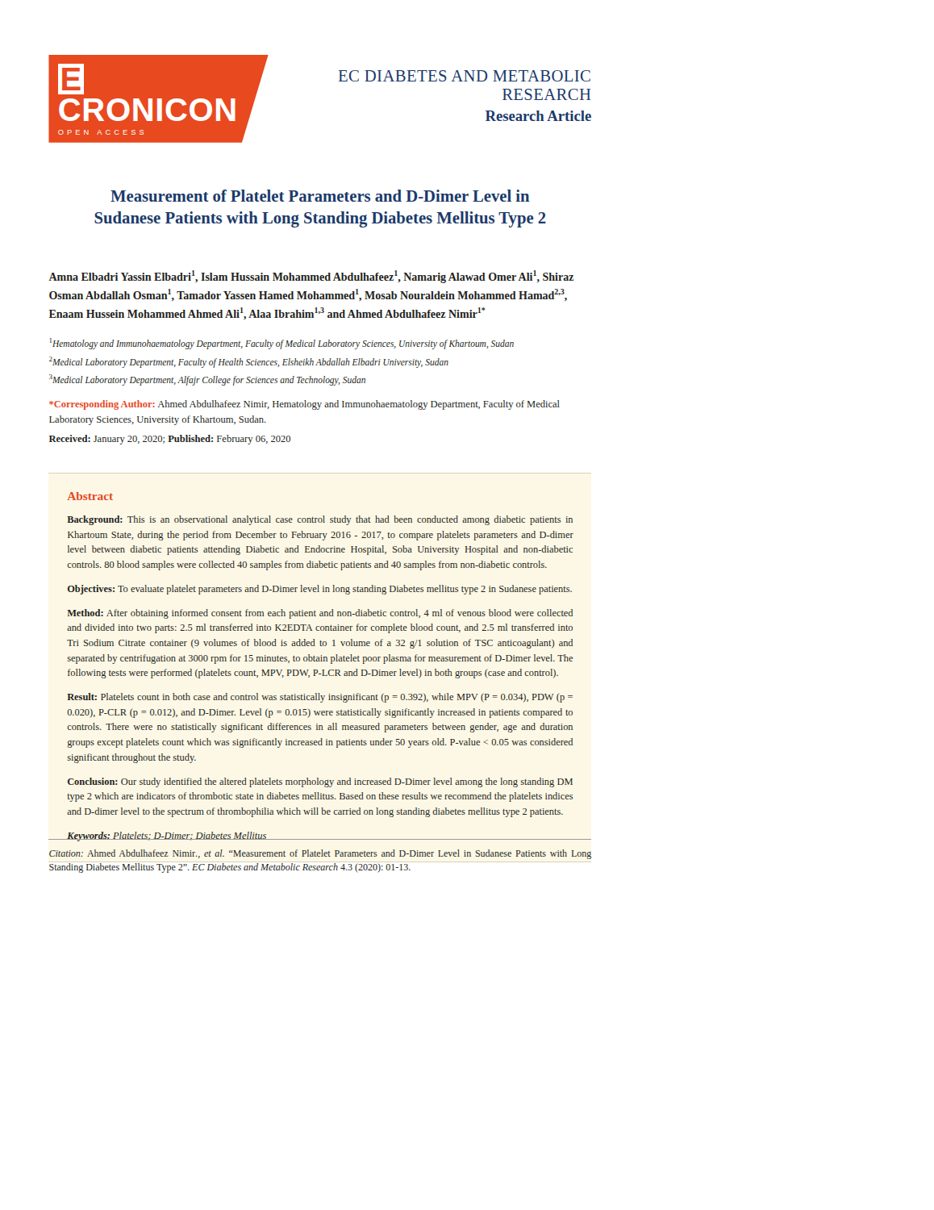ECRONICON OPEN ACCESS
EC Diabetes and Metabolic Research
Research Article
Measurement of Platelet Parameters and D-Dimer Level in
Sudanese Patients with Long Standing Diabetes Mellitus Type 2
Amna Elbadri Yassin Elbadri1, Islam Hussain Mohammed Abdulhafeez1, Namarig Alawad Omer Ali1, Shiraz Osman Abdallah Osman1, Tamador Yassen Hamed Mohammed1, Mosab Nouraldein Mohammed Hamad2,3, Enaam Hussein Mohammed Ahmed Ali1, Alaa Ibrahim1,3 and Ahmed Abdulhafeez Nimir1*
1Hematology and Immunohaematology Department, Faculty of Medical Laboratory Sciences, University of Khartoum, Sudan
2Medical Laboratory Department, Faculty of Health Sciences, Elsheikh Abdallah Elbadri University, Sudan
3Medical Laboratory Department, Alfajr College for Sciences and Technology, Sudan
*Corresponding Author: Ahmed Abdulhafeez Nimir, Hematology and Immunohaematology Department, Faculty of Medical Laboratory Sciences, University of Khartoum, Sudan.
Received: January 20, 2020; Published: February 06, 2020
Abstract
Background: This is an observational analytical case control study that had been conducted among diabetic patients in Khartoum State, during the period from December to February 2016 - 2017, to compare platelets parameters and D-dimer level between diabetic patients attending Diabetic and Endocrine Hospital, Soba University Hospital and non-diabetic controls. 80 blood samples were collected 40 samples from diabetic patients and 40 samples from non-diabetic controls.
Objectives: To evaluate platelet parameters and D-Dimer level in long standing Diabetes mellitus type 2 in Sudanese patients.
Method: After obtaining informed consent from each patient and non-diabetic control, 4 ml of venous blood were collected and divided into two parts: 2.5 ml transferred into K2EDTA container for complete blood count, and 2.5 ml transferred into Tri Sodium Citrate container (9 volumes of blood is added to 1 volume of a 32 g/1 solution of TSC anticoagulant) and separated by centrifugation at 3000 rpm for 15 minutes, to obtain platelet poor plasma for measurement of D-Dimer level. The following tests were performed (platelets count, MPV, PDW, P-LCR and D-Dimer level) in both groups (case and control).
Result: Platelets count in both case and control was statistically insignificant (p = 0.392), while MPV (P = 0.034), PDW (p = 0.020), P-CLR (p = 0.012), and D-Dimer. Level (p = 0.015) were statistically significantly increased in patients compared to controls. There were no statistically significant differences in all measured parameters between gender, age and duration groups except platelets count which was significantly increased in patients under 50 years old. P-value < 0.05 was considered significant throughout the study.
Conclusion: Our study identified the altered platelets morphology and increased D-Dimer level among the long standing DM type 2 which are indicators of thrombotic state in diabetes mellitus. Based on these results we recommend the platelets indices and D-dimer level to the spectrum of thrombophilia which will be carried on long standing diabetes mellitus type 2 patients.
Keywords: Platelets; D-Dimer; Diabetes Mellitus
Citation: Ahmed Abdulhafeez Nimir., et al. “Measurement of Platelet Parameters and D-Dimer Level in Sudanese Patients with Long Standing Diabetes Mellitus Type 2”. EC Diabetes and Metabolic Research 4.3 (2020): 01-13.